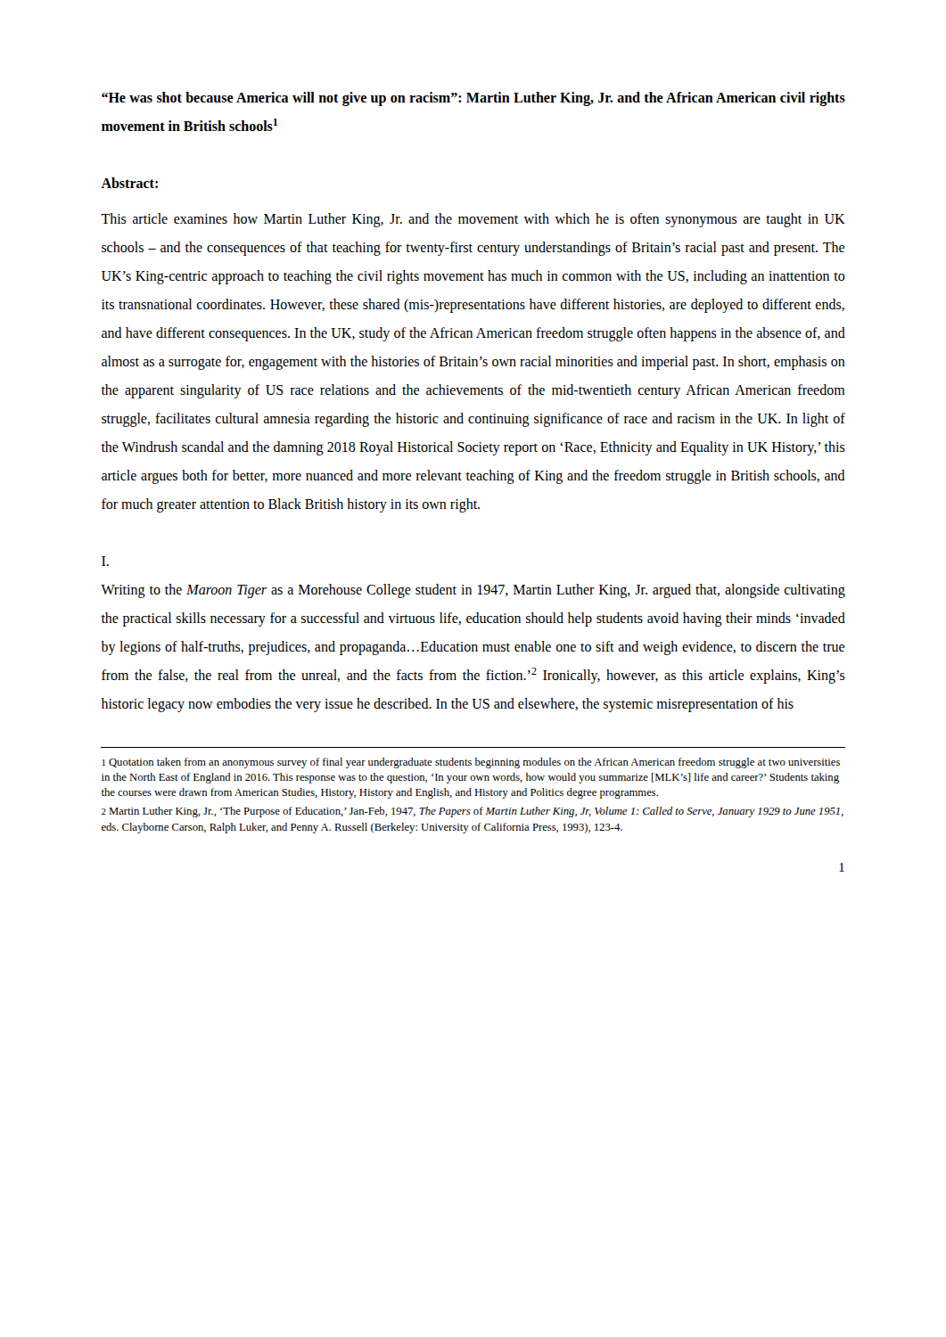“He was shot because America will not give up on racism”: Martin Luther King, Jr. and the African American civil rights movement in British schools1
Abstract:
This article examines how Martin Luther King, Jr. and the movement with which he is often synonymous are taught in UK schools – and the consequences of that teaching for twenty-first century understandings of Britain’s racial past and present. The UK’s King-centric approach to teaching the civil rights movement has much in common with the US, including an inattention to its transnational coordinates. However, these shared (mis-)representations have different histories, are deployed to different ends, and have different consequences. In the UK, study of the African American freedom struggle often happens in the absence of, and almost as a surrogate for, engagement with the histories of Britain’s own racial minorities and imperial past. In short, emphasis on the apparent singularity of US race relations and the achievements of the mid-twentieth century African American freedom struggle, facilitates cultural amnesia regarding the historic and continuing significance of race and racism in the UK. In light of the Windrush scandal and the damning 2018 Royal Historical Society report on ‘Race, Ethnicity and Equality in UK History,’ this article argues both for better, more nuanced and more relevant teaching of King and the freedom struggle in British schools, and for much greater attention to Black British history in its own right.
I.
Writing to the Maroon Tiger as a Morehouse College student in 1947, Martin Luther King, Jr. argued that, alongside cultivating the practical skills necessary for a successful and virtuous life, education should help students avoid having their minds ‘invaded by legions of half-truths, prejudices, and propaganda…Education must enable one to sift and weigh evidence, to discern the true from the false, the real from the unreal, and the facts from the fiction.’2 Ironically, however, as this article explains, King’s historic legacy now embodies the very issue he described. In the US and elsewhere, the systemic misrepresentation of his
1 Quotation taken from an anonymous survey of final year undergraduate students beginning modules on the African American freedom struggle at two universities in the North East of England in 2016. This response was to the question, ‘In your own words, how would you summarize [MLK’s] life and career?’ Students taking the courses were drawn from American Studies, History, History and English, and History and Politics degree programmes.
2 Martin Luther King, Jr., ‘The Purpose of Education,’ Jan-Feb, 1947, The Papers of Martin Luther King, Jr, Volume 1: Called to Serve, January 1929 to June 1951, eds. Clayborne Carson, Ralph Luker, and Penny A. Russell (Berkeley: University of California Press, 1993), 123-4.
1